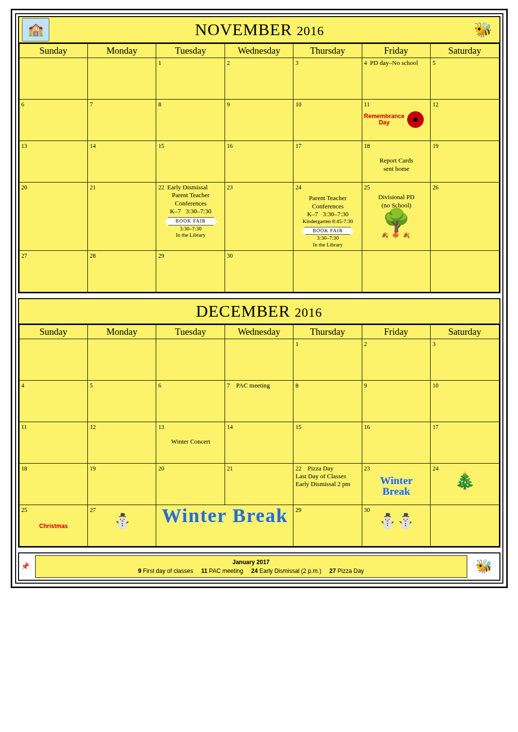🏫
NOVEMBER 2016
🐝
| Sunday | Monday | Tuesday | Wednesday | Thursday | Friday | Saturday |
| --- | --- | --- | --- | --- | --- | --- |
| | | 1 | 2 | 3 | 4 PD day–No school | 5 |
| 6 | 7 | 8 | 9 | 10 | 11 Remembrance Day | 12 |
| 13 | 14 | 15 | 16 | 17 | 18 Report Cards sent home | 19 |
| 20 | 21 | 22 Early Dismissal Parent Teacher Conferences K–7 3:30–7:30 BOOK FAIR 3:30–7:30 In the Library | 23 | 24 Parent Teacher Conferences K–7 3:30–7:30 Kindergarten 8:45-7:30 BOOK FAIR 3:30–7:30 In the Library | 25 Divisional PD (no School) 🌳 🍂 🍁 🍂 | 26 |
| 27 | 28 | 29 | 30 | | | |
DECEMBER 2016
| Sunday | Monday | Tuesday | Wednesday | Thursday | Friday | Saturday |
| --- | --- | --- | --- | --- | --- | --- |
| | | | | 1 | 2 | 3 |
| 4 | 5 | 6 | 7 PAC meeting | 8 | 9 | 10 |
| 11 | 12 | 13 Winter Concert | 14 | 15 | 16 | 17 |
| 18 | 19 | 20 | 21 | 22 Pizza Day Last Day of Classes Early Dismissal 2 pm | 23 Winter Break | 24 🎄 |
| 25 Christmas | 27 ⛄ | Winter Break | 29 | 30 ⛄⛄ | |
📌
January 2017
9 First day of classes 11 PAC meeting 24 Early Dismissal (2 p.m.) 27 Pizza Day
🐝